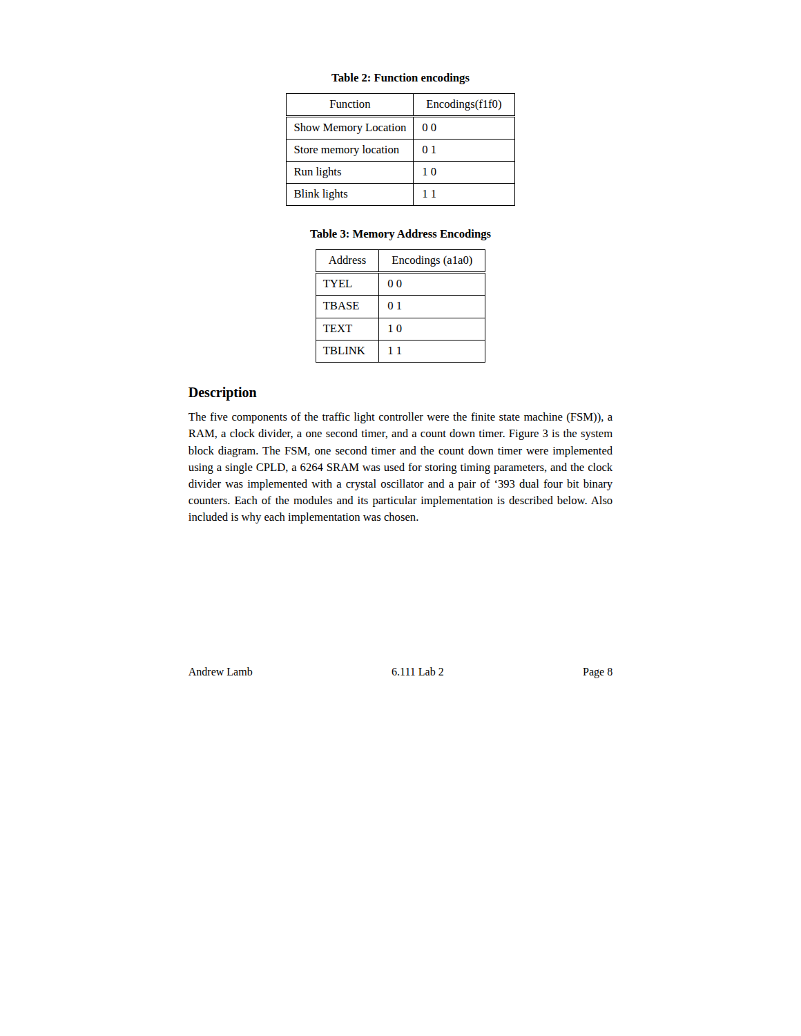Table 2: Function encodings
| Function | Encodings(f1f0) |
| Show Memory Location | 0 0 |
| Store memory location | 0 1 |
| Run lights | 1 0 |
| Blink lights | 1 1 |
Table 3: Memory Address Encodings
| Address | Encodings (a1a0) |
| TYEL | 0 0 |
| TBASE | 0 1 |
| TEXT | 1 0 |
| TBLINK | 1 1 |
Description
The five components of the traffic light controller were the finite state machine (FSM)), a RAM, a clock divider, a one second timer, and a count down timer. Figure 3 is the system block diagram. The FSM, one second timer and the count down timer were implemented using a single CPLD, a 6264 SRAM was used for storing timing parameters, and the clock divider was implemented with a crystal oscillator and a pair of ‘393 dual four bit binary counters. Each of the modules and its particular implementation is described below. Also included is why each implementation was chosen.
Andrew Lamb
6.111 Lab 2
Page 8